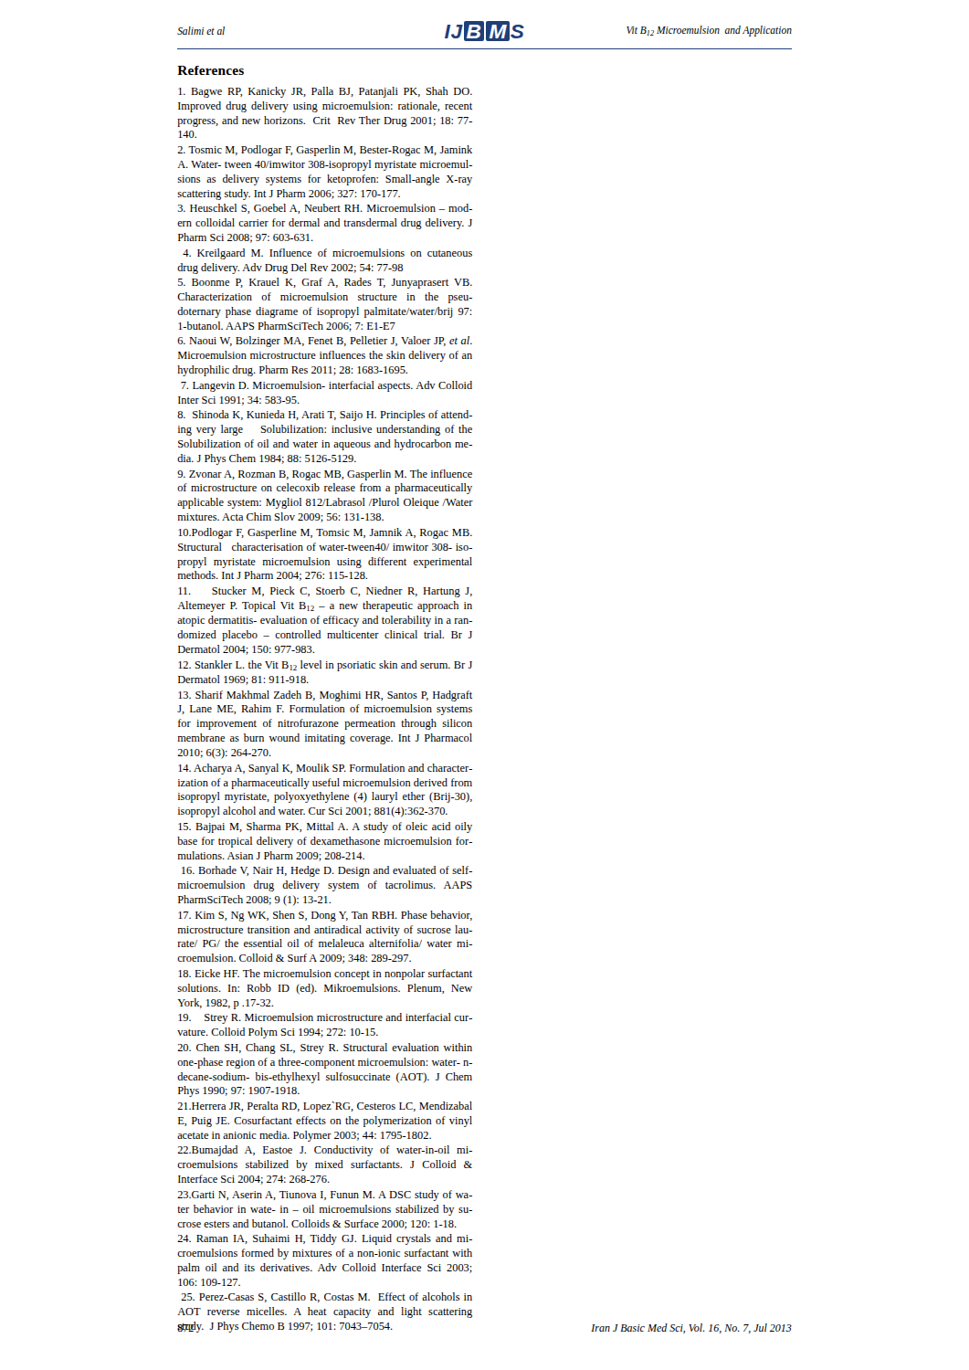Salimi et al
IJBMS
Vit B12 Microemulsion and Application
References
1. Bagwe RP, Kanicky JR, Palla BJ, Patanjali PK, Shah DO. Improved drug delivery using microemulsion: rationale, recent progress, and new horizons. Crit Rev Ther Drug 2001; 18: 77-140.
2. Tosmic M, Podlogar F, Gasperlin M, Bester-Rogac M, Jamink A. Water- tween 40/imwitor 308-isopropyl myristate microemulsions as delivery systems for ketoprofen: Small-angle X-ray scattering study. Int J Pharm 2006; 327: 170-177.
3. Heuschkel S, Goebel A, Neubert RH. Microemulsion – modern colloidal carrier for dermal and transdermal drug delivery. J Pharm Sci 2008; 97: 603-631.
4. Kreilgaard M. Influence of microemulsions on cutaneous drug delivery. Adv Drug Del Rev 2002; 54: 77-98
5. Boonme P, Krauel K, Graf A, Rades T, Junyaprasert VB. Characterization of microemulsion structure in the pseudoternary phase diagrame of isopropyl palmitate/water/brij 97: 1-butanol. AAPS PharmSciTech 2006; 7: E1-E7
6. Naoui W, Bolzinger MA, Fenet B, Pelletier J, Valoer JP, et al. Microemulsion microstructure influences the skin delivery of an hydrophilic drug. Pharm Res 2011; 28: 1683-1695.
7. Langevin D. Microemulsion- interfacial aspects. Adv Colloid Inter Sci 1991; 34: 583-95.
8. Shinoda K, Kunieda H, Arati T, Saijo H. Principles of attending very large Solubilization: inclusive understanding of the Solubilization of oil and water in aqueous and hydrocarbon media. J Phys Chem 1984; 88: 5126-5129.
9. Zvonar A, Rozman B, Rogac MB, Gasperlin M. The influence of microstructure on celecoxib release from a pharmaceutically applicable system: Mygliol 812/Labrasol /Plurol Oleique /Water mixtures. Acta Chim Slov 2009; 56: 131-138.
10.Podlogar F, Gasperline M, Tomsic M, Jamnik A, Rogac MB. Structural characterisation of water-tween40/ imwitor 308- isopropyl myristate microemulsion using different experimental methods. Int J Pharm 2004; 276: 115-128.
11. Stucker M, Pieck C, Stoerb C, Niedner R, Hartung J, Altemeyer P. Topical Vit B12 – a new therapeutic approach in atopic dermatitis- evaluation of efficacy and tolerability in a randomized placebo – controlled multicenter clinical trial. Br J Dermatol 2004; 150: 977-983.
12. Stankler L. the Vit B12 level in psoriatic skin and serum. Br J Dermatol 1969; 81: 911-918.
13. Sharif Makhmal Zadeh B, Moghimi HR, Santos P, Hadgraft J, Lane ME, Rahim F. Formulation of microemulsion systems for improvement of nitrofurazone permeation through silicon membrane as burn wound imitating coverage. Int J Pharmacol 2010; 6(3): 264-270.
14. Acharya A, Sanyal K, Moulik SP. Formulation and characterization of a pharmaceutically useful microemulsion derived from isopropyl myristate, polyoxyethylene (4) lauryl ether (Brij-30), isopropyl alcohol and water. Cur Sci 2001; 881(4):362-370.
15. Bajpai M, Sharma PK, Mittal A. A study of oleic acid oily base for tropical delivery of dexamethasone microemulsion formulations. Asian J Pharm 2009; 208-214.
16. Borhade V, Nair H, Hedge D. Design and evaluated of self-microemulsion drug delivery system of tacrolimus. AAPS PharmSciTech 2008; 9 (1): 13-21.
17. Kim S, Ng WK, Shen S, Dong Y, Tan RBH. Phase behavior, microstructure transition and antiradical activity of sucrose laurate/ PG/ the essential oil of melaleuca alternifolia/ water microemulsion. Colloid & Surf A 2009; 348: 289-297.
18. Eicke HF. The microemulsion concept in nonpolar surfactant solutions. In: Robb ID (ed). Mikroemulsions. Plenum, New York, 1982, p .17-32.
19. Strey R. Microemulsion microstructure and interfacial curvature. Colloid Polym Sci 1994; 272: 10-15.
20. Chen SH, Chang SL, Strey R. Structural evaluation within one-phase region of a three-component microemulsion: water- n-decane-sodium- bis-ethylhexyl sulfosuccinate (AOT). J Chem Phys 1990; 97: 1907-1918.
21.Herrera JR, Peralta RD, Lopez`RG, Cesteros LC, Mendizabal E, Puig JE. Cosurfactant effects on the polymerization of vinyl acetate in anionic media. Polymer 2003; 44: 1795-1802.
22.Bumajdad A, Eastoe J. Conductivity of water-in-oil microemulsions stabilized by mixed surfactants. J Colloid & Interface Sci 2004; 274: 268-276.
23.Garti N, Aserin A, Tiunova I, Funun M. A DSC study of water behavior in wate- in – oil microemulsions stabilized by sucrose esters and butanol. Colloids & Surface 2000; 120: 1-18.
24. Raman IA, Suhaimi H, Tiddy GJ. Liquid crystals and microemulsions formed by mixtures of a non-ionic surfactant with palm oil and its derivatives. Adv Colloid Interface Sci 2003; 106: 109-127.
25. Perez-Casas S, Castillo R, Costas M. Effect of alcohols in AOT reverse micelles. A heat capacity and light scattering study. J Phys Chemo B 1997; 101: 7043–7054.
872
Iran J Basic Med Sci, Vol. 16, No. 7, Jul 2013